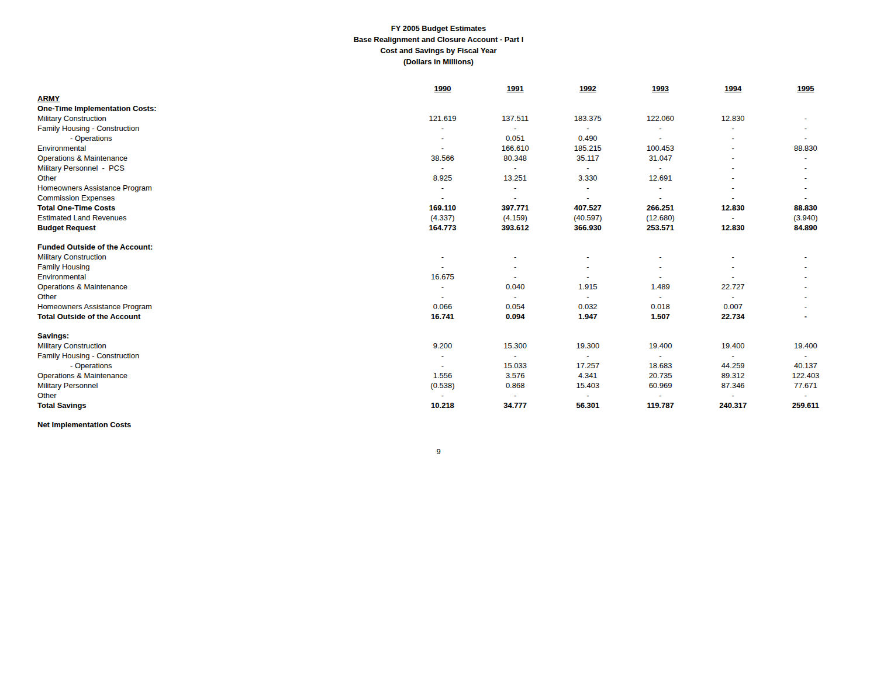FY 2005 Budget Estimates
Base Realignment and Closure Account - Part I
Cost and Savings by Fiscal Year
(Dollars in Millions)
| | 1990 | 1991 | 1992 | 1993 | 1994 | 1995 |
| --- | --- | --- | --- | --- | --- | --- |
| ARMY | | | | | | |
| One-Time Implementation Costs: | | | | | | |
| Military Construction | 121.619 | 137.511 | 183.375 | 122.060 | 12.830 | - |
| Family Housing - Construction | - | - | - | - | - | - |
| - Operations | - | 0.051 | 0.490 | - | - | - |
| Environmental | - | 166.610 | 185.215 | 100.453 | - | 88.830 |
| Operations & Maintenance | 38.566 | 80.348 | 35.117 | 31.047 | - | - |
| Military Personnel - PCS | - | - | - | - | - | - |
| Other | 8.925 | 13.251 | 3.330 | 12.691 | - | - |
| Homeowners Assistance Program | - | - | - | - | - | - |
| Commission Expenses | - | - | - | - | - | - |
| Total One-Time Costs | 169.110 | 397.771 | 407.527 | 266.251 | 12.830 | 88.830 |
| Estimated Land Revenues | (4.337) | (4.159) | (40.597) | (12.680) | - | (3.940) |
| Budget Request | 164.773 | 393.612 | 366.930 | 253.571 | 12.830 | 84.890 |
| Funded Outside of the Account: | | | | | | |
| Military Construction | - | - | - | - | - | - |
| Family Housing | - | - | - | - | - | - |
| Environmental | 16.675 | - | - | - | - | - |
| Operations & Maintenance | - | 0.040 | 1.915 | 1.489 | 22.727 | - |
| Other | - | - | - | - | - | - |
| Homeowners Assistance Program | 0.066 | 0.054 | 0.032 | 0.018 | 0.007 | - |
| Total Outside of the Account | 16.741 | 0.094 | 1.947 | 1.507 | 22.734 | - |
| Savings: | | | | | | |
| Military Construction | 9.200 | 15.300 | 19.300 | 19.400 | 19.400 | 19.400 |
| Family Housing - Construction | - | - | - | - | - | - |
| - Operations | - | 15.033 | 17.257 | 18.683 | 44.259 | 40.137 |
| Operations & Maintenance | 1.556 | 3.576 | 4.341 | 20.735 | 89.312 | 122.403 |
| Military Personnel | (0.538) | 0.868 | 15.403 | 60.969 | 87.346 | 77.671 |
| Other | - | - | - | - | - | - |
| Total Savings | 10.218 | 34.777 | 56.301 | 119.787 | 240.317 | 259.611 |
| Net Implementation Costs | | | | | | |
9